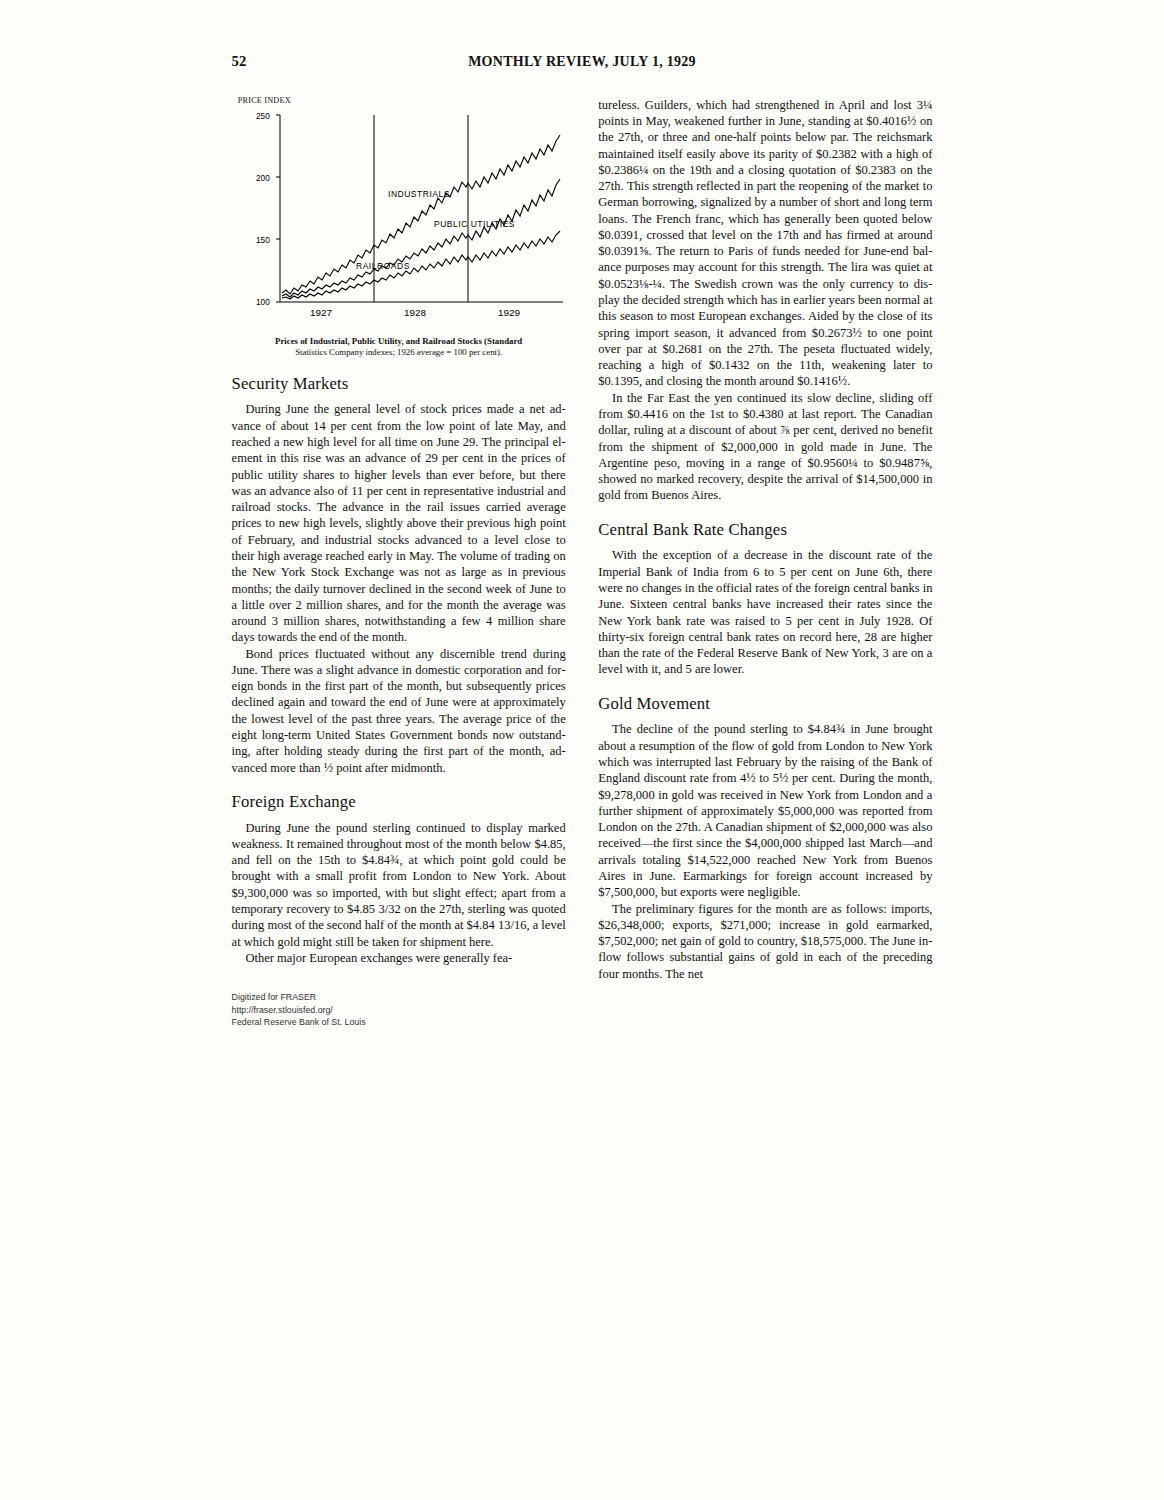52
MONTHLY REVIEW, JULY 1, 1929
PRICE INDEX
250 200 150 100 1927 1928 1929 INDUSTRIALS PUBLIC UTILITIES RAILROADS
Prices of Industrial, Public Utility, and Railroad Stocks (Standard Statistics Company indexes; 1926 average = 100 per cent).
Security Markets
During June the general level of stock prices made a net advance of about 14 per cent from the low point of late May, and reached a new high level for all time on June 29. The principal element in this rise was an advance of 29 per cent in the prices of public utility shares to higher levels than ever before, but there was an advance also of 11 per cent in representative industrial and railroad stocks. The advance in the rail issues carried average prices to new high levels, slightly above their previous high point of February, and industrial stocks advanced to a level close to their high average reached early in May. The volume of trading on the New York Stock Exchange was not as large as in previous months; the daily turnover declined in the second week of June to a little over 2 million shares, and for the month the average was around 3 million shares, notwithstanding a few 4 million share days towards the end of the month.
Bond prices fluctuated without any discernible trend during June. There was a slight advance in domestic corporation and foreign bonds in the first part of the month, but subsequently prices declined again and toward the end of June were at approximately the lowest level of the past three years. The average price of the eight long-term United States Government bonds now outstanding, after holding steady during the first part of the month, advanced more than ½ point after midmonth.
Foreign Exchange
During June the pound sterling continued to display marked weakness. It remained throughout most of the month below $4.85, and fell on the 15th to $4.84¾, at which point gold could be brought with a small profit from London to New York. About $9,300,000 was so imported, with but slight effect; apart from a temporary recovery to $4.85 3/32 on the 27th, sterling was quoted during most of the second half of the month at $4.84 13/16, a level at which gold might still be taken for shipment here.
Other major European exchanges were generally fea-
tureless. Guilders, which had strengthened in April and lost 3¼ points in May, weakened further in June, standing at $0.4016½ on the 27th, or three and one-half points below par. The reichsmark maintained itself easily above its parity of $0.2382 with a high of $0.2386¼ on the 19th and a closing quotation of $0.2383 on the 27th. This strength reflected in part the reopening of the market to German borrowing, signalized by a number of short and long term loans. The French franc, which has generally been quoted below $0.0391, crossed that level on the 17th and has firmed at around $0.0391⅝. The return to Paris of funds needed for June-end balance purposes may account for this strength. The lira was quiet at $0.0523⅛-¼. The Swedish crown was the only currency to display the decided strength which has in earlier years been normal at this season to most European exchanges. Aided by the close of its spring import season, it advanced from $0.2673½ to one point over par at $0.2681 on the 27th. The peseta fluctuated widely, reaching a high of $0.1432 on the 11th, weakening later to $0.1395, and closing the month around $0.1416½.
In the Far East the yen continued its slow decline, sliding off from $0.4416 on the 1st to $0.4380 at last report. The Canadian dollar, ruling at a discount of about ⅞ per cent, derived no benefit from the shipment of $2,000,000 in gold made in June. The Argentine peso, moving in a range of $0.9560¼ to $0.9487⅝, showed no marked recovery, despite the arrival of $14,500,000 in gold from Buenos Aires.
Central Bank Rate Changes
With the exception of a decrease in the discount rate of the Imperial Bank of India from 6 to 5 per cent on June 6th, there were no changes in the official rates of the foreign central banks in June. Sixteen central banks have increased their rates since the New York bank rate was raised to 5 per cent in July 1928. Of thirty-six foreign central bank rates on record here, 28 are higher than the rate of the Federal Reserve Bank of New York, 3 are on a level with it, and 5 are lower.
Gold Movement
The decline of the pound sterling to $4.84¾ in June brought about a resumption of the flow of gold from London to New York which was interrupted last February by the raising of the Bank of England discount rate from 4½ to 5½ per cent. During the month, $9,278,000 in gold was received in New York from London and a further shipment of approximately $5,000,000 was reported from London on the 27th. A Canadian shipment of $2,000,000 was also received—the first since the $4,000,000 shipped last March—and arrivals totaling $14,522,000 reached New York from Buenos Aires in June. Earmarkings for foreign account increased by $7,500,000, but exports were negligible.
The preliminary figures for the month are as follows: imports, $26,348,000; exports, $271,000; increase in gold earmarked, $7,502,000; net gain of gold to country, $18,575,000. The June inflow follows substantial gains of gold in each of the preceding four months. The net
Digitized for FRASER
http://fraser.stlouisfed.org/
Federal Reserve Bank of St. Louis